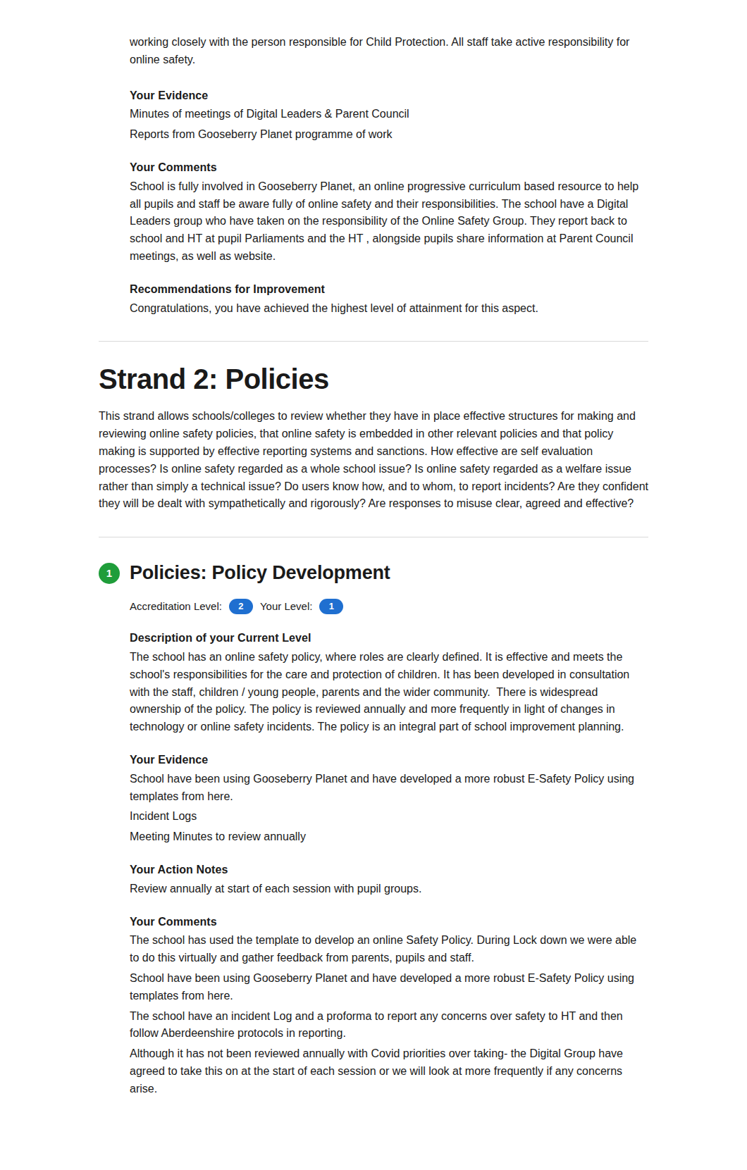working closely with the person responsible for Child Protection. All staff take active responsibility for online safety.
Your Evidence
Minutes of meetings of Digital Leaders & Parent Council
Reports from Gooseberry Planet programme of work
Your Comments
School is fully involved in Gooseberry Planet, an online progressive curriculum based resource to help all pupils and staff be aware fully of online safety and their responsibilities. The school have a Digital Leaders group who have taken on the responsibility of the Online Safety Group. They report back to school and HT at pupil Parliaments and the HT , alongside pupils share information at Parent Council meetings, as well as website.
Recommendations for Improvement
Congratulations, you have achieved the highest level of attainment for this aspect.
Strand 2: Policies
This strand allows schools/colleges to review whether they have in place effective structures for making and reviewing online safety policies, that online safety is embedded in other relevant policies and that policy making is supported by effective reporting systems and sanctions. How effective are self evaluation processes? Is online safety regarded as a whole school issue? Is online safety regarded as a welfare issue rather than simply a technical issue? Do users know how, and to whom, to report incidents? Are they confident they will be dealt with sympathetically and rigorously? Are responses to misuse clear, agreed and effective?
1
Policies: Policy Development
Accreditation Level: 2 Your Level: 1
Description of your Current Level
The school has an online safety policy, where roles are clearly defined. It is effective and meets the school's responsibilities for the care and protection of children. It has been developed in consultation with the staff, children / young people, parents and the wider community. There is widespread ownership of the policy. The policy is reviewed annually and more frequently in light of changes in technology or online safety incidents. The policy is an integral part of school improvement planning.
Your Evidence
School have been using Gooseberry Planet and have developed a more robust E-Safety Policy using templates from here.
Incident Logs
Meeting Minutes to review annually
Your Action Notes
Review annually at start of each session with pupil groups.
Your Comments
The school has used the template to develop an online Safety Policy. During Lock down we were able to do this virtually and gather feedback from parents, pupils and staff.
School have been using Gooseberry Planet and have developed a more robust E-Safety Policy using templates from here.
The school have an incident Log and a proforma to report any concerns over safety to HT and then follow Aberdeenshire protocols in reporting.
Although it has not been reviewed annually with Covid priorities over taking- the Digital Group have agreed to take this on at the start of each session or we will look at more frequently if any concerns arise.